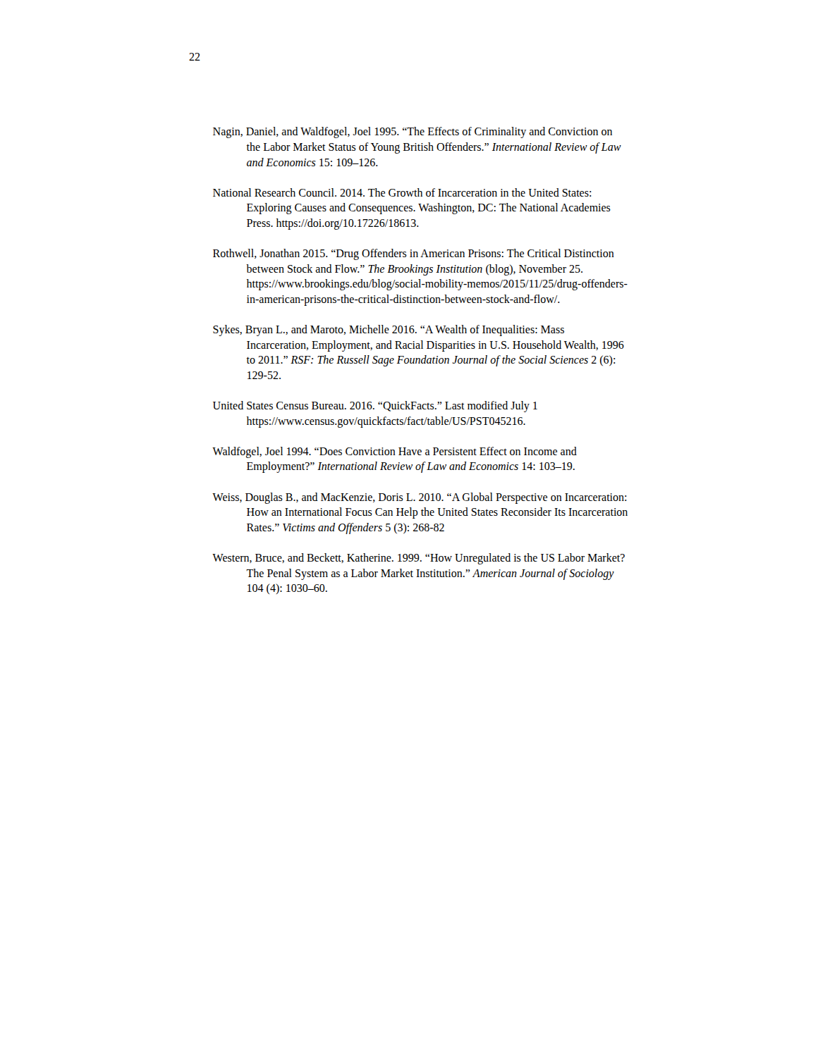22
Nagin, Daniel, and Waldfogel, Joel 1995. “The Effects of Criminality and Conviction on the Labor Market Status of Young British Offenders.” International Review of Law and Economics 15: 109–126.
National Research Council. 2014. The Growth of Incarceration in the United States: Exploring Causes and Consequences. Washington, DC: The National Academies Press. https://doi.org/10.17226/18613.
Rothwell, Jonathan 2015. “Drug Offenders in American Prisons: The Critical Distinction between Stock and Flow.” The Brookings Institution (blog), November 25. https://www.brookings.edu/blog/social-mobility-memos/2015/11/25/drug-offenders-in-american-prisons-the-critical-distinction-between-stock-and-flow/.
Sykes, Bryan L., and Maroto, Michelle 2016. “A Wealth of Inequalities: Mass Incarceration, Employment, and Racial Disparities in U.S. Household Wealth, 1996 to 2011.” RSF: The Russell Sage Foundation Journal of the Social Sciences 2 (6): 129-52.
United States Census Bureau. 2016. “QuickFacts.” Last modified July 1 https://www.census.gov/quickfacts/fact/table/US/PST045216.
Waldfogel, Joel 1994. “Does Conviction Have a Persistent Effect on Income and Employment?” International Review of Law and Economics 14: 103–19.
Weiss, Douglas B., and MacKenzie, Doris L. 2010. “A Global Perspective on Incarceration: How an International Focus Can Help the United States Reconsider Its Incarceration Rates.” Victims and Offenders 5 (3): 268-82
Western, Bruce, and Beckett, Katherine. 1999. “How Unregulated is the US Labor Market? The Penal System as a Labor Market Institution.” American Journal of Sociology 104 (4): 1030–60.